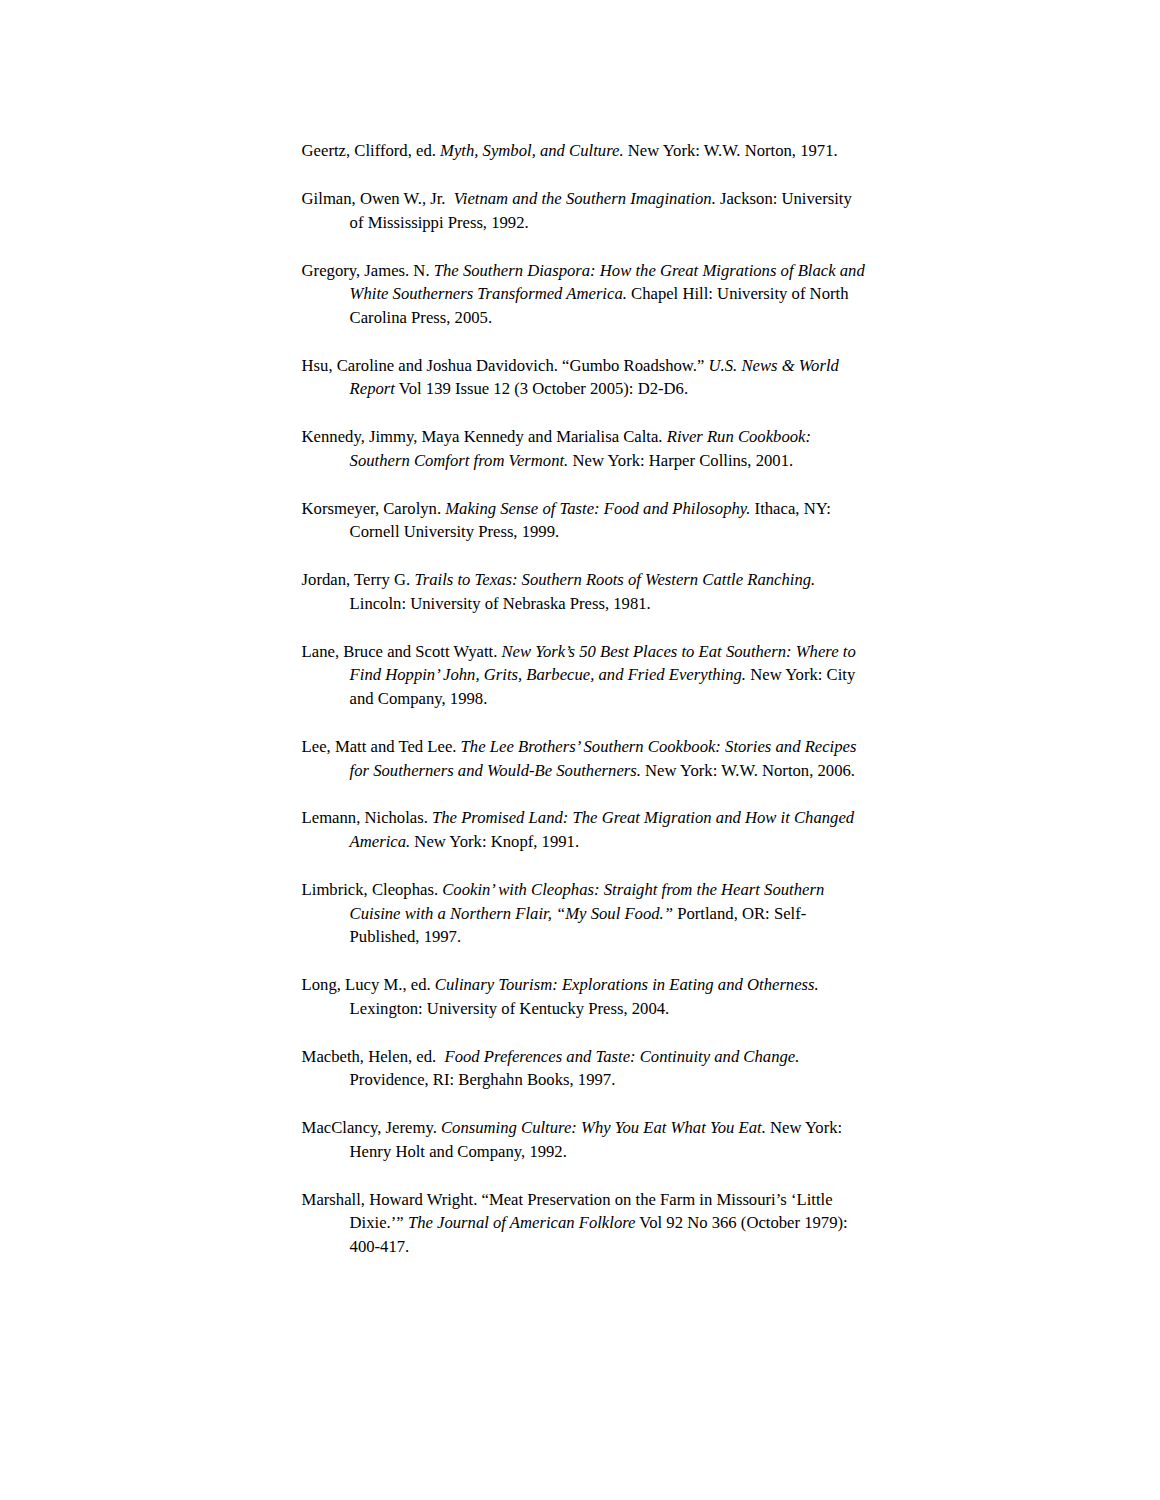Geertz, Clifford, ed. Myth, Symbol, and Culture. New York: W.W. Norton, 1971.
Gilman, Owen W., Jr. Vietnam and the Southern Imagination. Jackson: University of Mississippi Press, 1992.
Gregory, James. N. The Southern Diaspora: How the Great Migrations of Black and White Southerners Transformed America. Chapel Hill: University of North Carolina Press, 2005.
Hsu, Caroline and Joshua Davidovich. “Gumbo Roadshow.” U.S. News & World Report Vol 139 Issue 12 (3 October 2005): D2-D6.
Kennedy, Jimmy, Maya Kennedy and Marialisa Calta. River Run Cookbook: Southern Comfort from Vermont. New York: Harper Collins, 2001.
Korsmeyer, Carolyn. Making Sense of Taste: Food and Philosophy. Ithaca, NY: Cornell University Press, 1999.
Jordan, Terry G. Trails to Texas: Southern Roots of Western Cattle Ranching. Lincoln: University of Nebraska Press, 1981.
Lane, Bruce and Scott Wyatt. New York’s 50 Best Places to Eat Southern: Where to Find Hoppin’ John, Grits, Barbecue, and Fried Everything. New York: City and Company, 1998.
Lee, Matt and Ted Lee. The Lee Brothers’ Southern Cookbook: Stories and Recipes for Southerners and Would-Be Southerners. New York: W.W. Norton, 2006.
Lemann, Nicholas. The Promised Land: The Great Migration and How it Changed America. New York: Knopf, 1991.
Limbrick, Cleophas. Cookin’ with Cleophas: Straight from the Heart Southern Cuisine with a Northern Flair, “My Soul Food.” Portland, OR: Self-Published, 1997.
Long, Lucy M., ed. Culinary Tourism: Explorations in Eating and Otherness. Lexington: University of Kentucky Press, 2004.
Macbeth, Helen, ed. Food Preferences and Taste: Continuity and Change. Providence, RI: Berghahn Books, 1997.
MacClancy, Jeremy. Consuming Culture: Why You Eat What You Eat. New York: Henry Holt and Company, 1992.
Marshall, Howard Wright. “Meat Preservation on the Farm in Missouri’s ‘Little Dixie.’” The Journal of American Folklore Vol 92 No 366 (October 1979): 400-417.